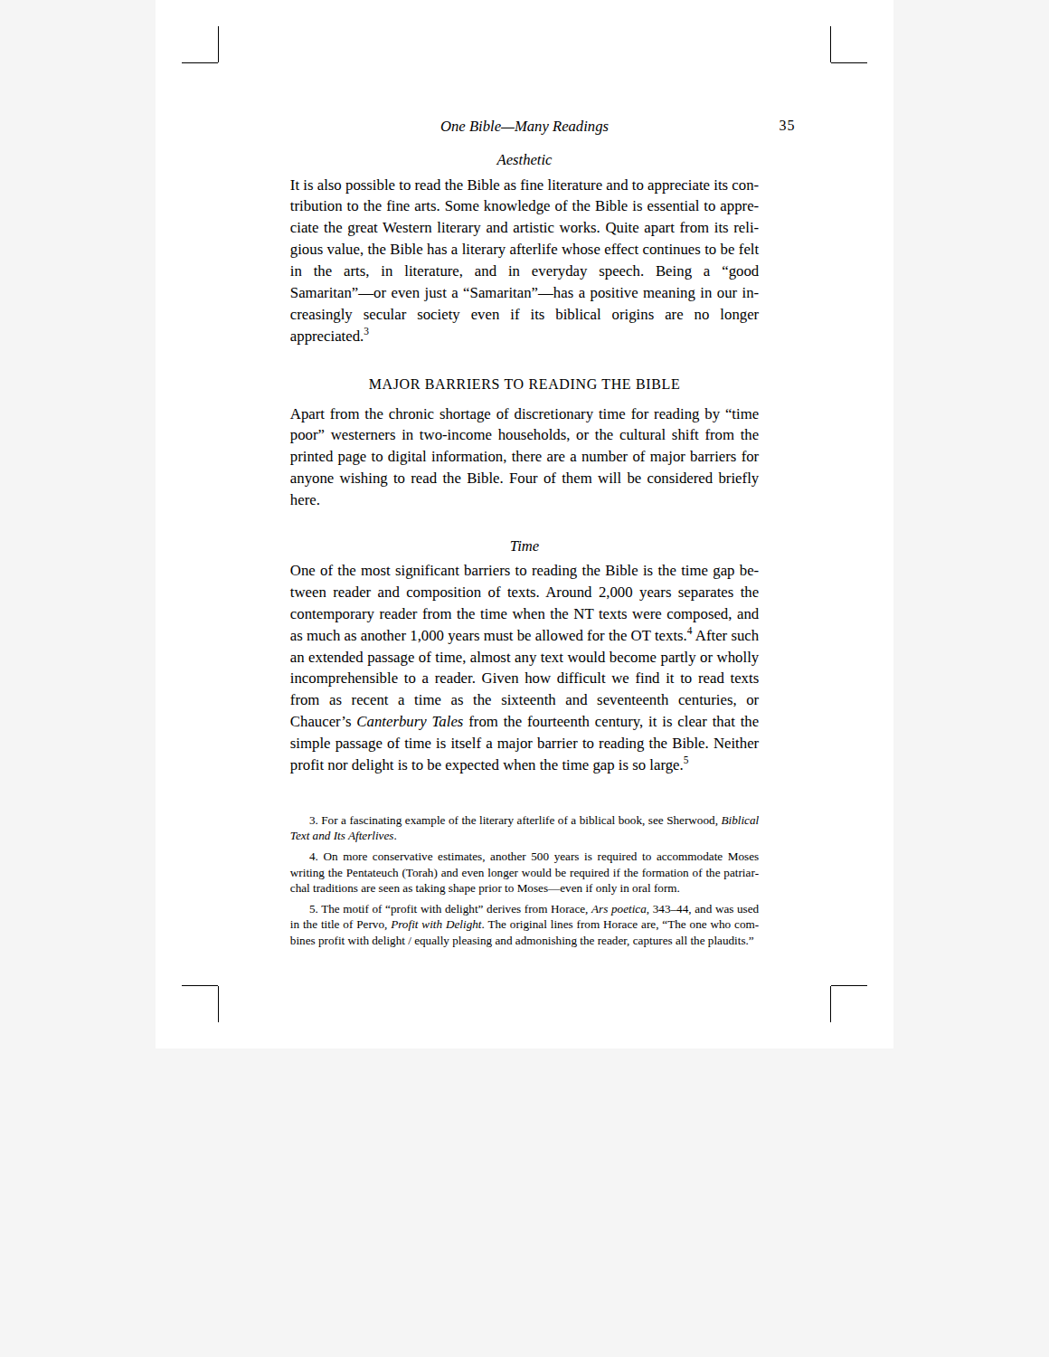One Bible—Many Readings 35
Aesthetic
It is also possible to read the Bible as fine literature and to appreciate its contribution to the fine arts. Some knowledge of the Bible is essential to appreciate the great Western literary and artistic works. Quite apart from its religious value, the Bible has a literary afterlife whose effect continues to be felt in the arts, in literature, and in everyday speech. Being a “good Samaritan”—or even just a “Samaritan”—has a positive meaning in our increasingly secular society even if its biblical origins are no longer appreciated.3
MAJOR BARRIERS TO READING THE BIBLE
Apart from the chronic shortage of discretionary time for reading by “time poor” westerners in two-income households, or the cultural shift from the printed page to digital information, there are a number of major barriers for anyone wishing to read the Bible. Four of them will be considered briefly here.
Time
One of the most significant barriers to reading the Bible is the time gap between reader and composition of texts. Around 2,000 years separates the contemporary reader from the time when the NT texts were composed, and as much as another 1,000 years must be allowed for the OT texts.4 After such an extended passage of time, almost any text would become partly or wholly incomprehensible to a reader. Given how difficult we find it to read texts from as recent a time as the sixteenth and seventeenth centuries, or Chaucer’s Canterbury Tales from the fourteenth century, it is clear that the simple passage of time is itself a major barrier to reading the Bible. Neither profit nor delight is to be expected when the time gap is so large.5
3. For a fascinating example of the literary afterlife of a biblical book, see Sherwood, Biblical Text and Its Afterlives.
4. On more conservative estimates, another 500 years is required to accommodate Moses writing the Pentateuch (Torah) and even longer would be required if the formation of the patriarchal traditions are seen as taking shape prior to Moses—even if only in oral form.
5. The motif of “profit with delight” derives from Horace, Ars poetica, 343–44, and was used in the title of Pervo, Profit with Delight. The original lines from Horace are, “The one who combines profit with delight / equally pleasing and admonishing the reader, captures all the plaudits.”